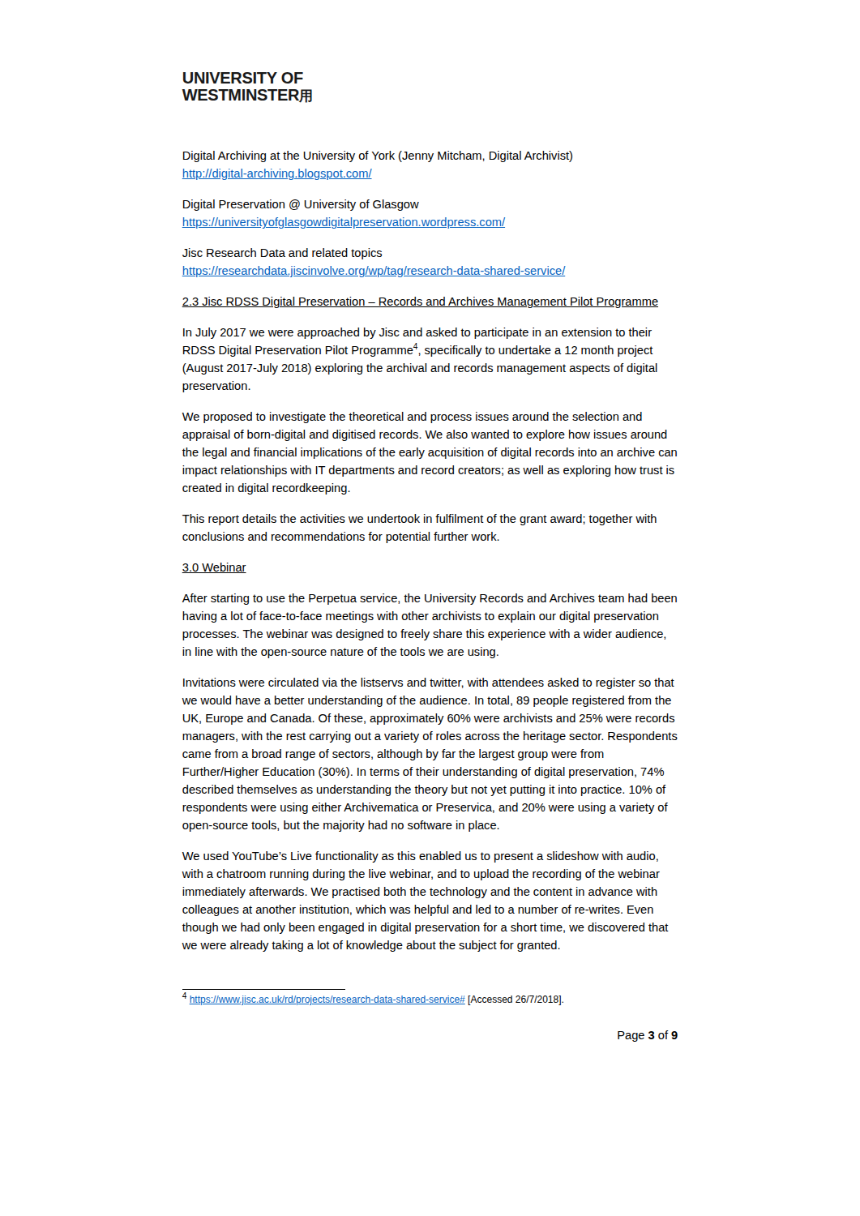UNIVERSITY OFWESTMINSTER用
Digital Archiving at the University of York (Jenny Mitcham, Digital Archivist)
http://digital-archiving.blogspot.com/
Digital Preservation @ University of Glasgow
https://universityofglasgowdigitalpreservation.wordpress.com/
Jisc Research Data and related topics
https://researchdata.jiscinvolve.org/wp/tag/research-data-shared-service/
2.3 Jisc RDSS Digital Preservation – Records and Archives Management Pilot Programme
In July 2017 we were approached by Jisc and asked to participate in an extension to their RDSS Digital Preservation Pilot Programme4, specifically to undertake a 12 month project (August 2017-July 2018) exploring the archival and records management aspects of digital preservation.
We proposed to investigate the theoretical and process issues around the selection and appraisal of born-digital and digitised records. We also wanted to explore how issues around the legal and financial implications of the early acquisition of digital records into an archive can impact relationships with IT departments and record creators; as well as exploring how trust is created in digital recordkeeping.
This report details the activities we undertook in fulfilment of the grant award; together with conclusions and recommendations for potential further work.
3.0 Webinar
After starting to use the Perpetua service, the University Records and Archives team had been having a lot of face-to-face meetings with other archivists to explain our digital preservation processes. The webinar was designed to freely share this experience with a wider audience, in line with the open-source nature of the tools we are using.
Invitations were circulated via the listservs and twitter, with attendees asked to register so that we would have a better understanding of the audience. In total, 89 people registered from the UK, Europe and Canada. Of these, approximately 60% were archivists and 25% were records managers, with the rest carrying out a variety of roles across the heritage sector. Respondents came from a broad range of sectors, although by far the largest group were from Further/Higher Education (30%). In terms of their understanding of digital preservation, 74% described themselves as understanding the theory but not yet putting it into practice. 10% of respondents were using either Archivematica or Preservica, and 20% were using a variety of open-source tools, but the majority had no software in place.
We used YouTube’s Live functionality as this enabled us to present a slideshow with audio, with a chatroom running during the live webinar, and to upload the recording of the webinar immediately afterwards. We practised both the technology and the content in advance with colleagues at another institution, which was helpful and led to a number of re-writes. Even though we had only been engaged in digital preservation for a short time, we discovered that we were already taking a lot of knowledge about the subject for granted.
4 https://www.jisc.ac.uk/rd/projects/research-data-shared-service# [Accessed 26/7/2018].
Page 3 of 9